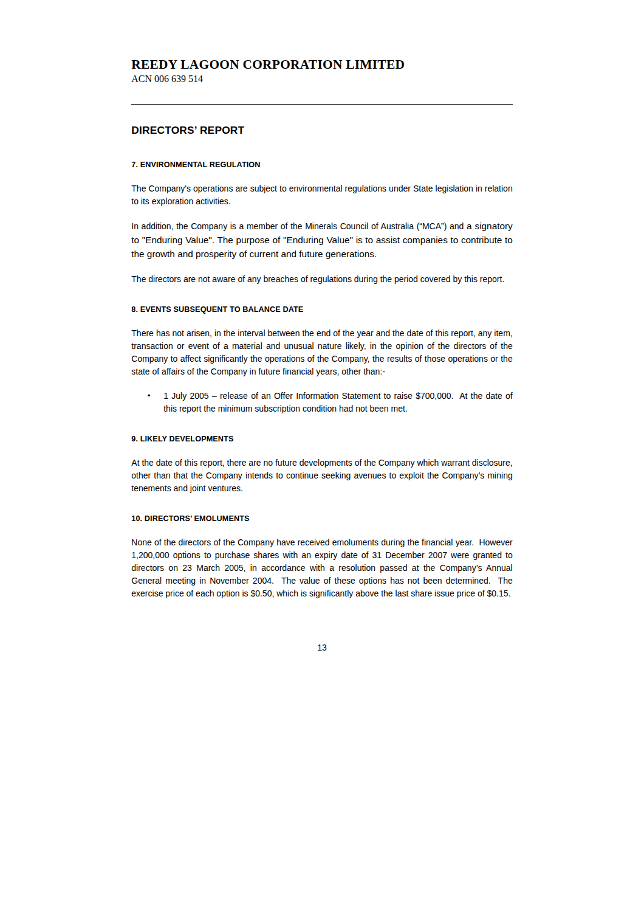REEDY LAGOON CORPORATION LIMITED
ACN 006 639 514
DIRECTORS’ REPORT
7. ENVIRONMENTAL REGULATION
The Company's operations are subject to environmental regulations under State legislation in relation to its exploration activities.
In addition, the Company is a member of the Minerals Council of Australia (“MCA”) and a signatory to "Enduring Value". The purpose of "Enduring Value" is to assist companies to contribute to the growth and prosperity of current and future generations.
The directors are not aware of any breaches of regulations during the period covered by this report.
8. EVENTS SUBSEQUENT TO BALANCE DATE
There has not arisen, in the interval between the end of the year and the date of this report, any item, transaction or event of a material and unusual nature likely, in the opinion of the directors of the Company to affect significantly the operations of the Company, the results of those operations or the state of affairs of the Company in future financial years, other than:-
1 July 2005 – release of an Offer Information Statement to raise $700,000. At the date of this report the minimum subscription condition had not been met.
9. LIKELY DEVELOPMENTS
At the date of this report, there are no future developments of the Company which warrant disclosure, other than that the Company intends to continue seeking avenues to exploit the Company’s mining tenements and joint ventures.
10. DIRECTORS’ EMOLUMENTS
None of the directors of the Company have received emoluments during the financial year. However 1,200,000 options to purchase shares with an expiry date of 31 December 2007 were granted to directors on 23 March 2005, in accordance with a resolution passed at the Company’s Annual General meeting in November 2004. The value of these options has not been determined. The exercise price of each option is $0.50, which is significantly above the last share issue price of $0.15.
13